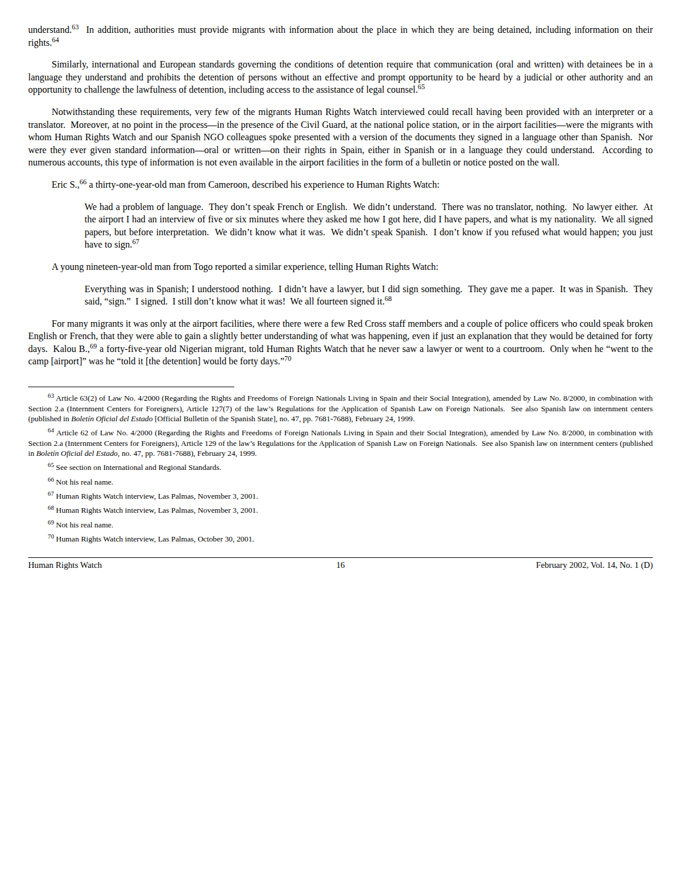understand.63 In addition, authorities must provide migrants with information about the place in which they are being detained, including information on their rights.64
Similarly, international and European standards governing the conditions of detention require that communication (oral and written) with detainees be in a language they understand and prohibits the detention of persons without an effective and prompt opportunity to be heard by a judicial or other authority and an opportunity to challenge the lawfulness of detention, including access to the assistance of legal counsel.65
Notwithstanding these requirements, very few of the migrants Human Rights Watch interviewed could recall having been provided with an interpreter or a translator. Moreover, at no point in the process—in the presence of the Civil Guard, at the national police station, or in the airport facilities—were the migrants with whom Human Rights Watch and our Spanish NGO colleagues spoke presented with a version of the documents they signed in a language other than Spanish. Nor were they ever given standard information—oral or written—on their rights in Spain, either in Spanish or in a language they could understand. According to numerous accounts, this type of information is not even available in the airport facilities in the form of a bulletin or notice posted on the wall.
Eric S.,66 a thirty-one-year-old man from Cameroon, described his experience to Human Rights Watch:
We had a problem of language. They don’t speak French or English. We didn’t understand. There was no translator, nothing. No lawyer either. At the airport I had an interview of five or six minutes where they asked me how I got here, did I have papers, and what is my nationality. We all signed papers, but before interpretation. We didn’t know what it was. We didn’t speak Spanish. I don’t know if you refused what would happen; you just have to sign.67
A young nineteen-year-old man from Togo reported a similar experience, telling Human Rights Watch:
Everything was in Spanish; I understood nothing. I didn’t have a lawyer, but I did sign something. They gave me a paper. It was in Spanish. They said, “sign.” I signed. I still don’t know what it was! We all fourteen signed it.68
For many migrants it was only at the airport facilities, where there were a few Red Cross staff members and a couple of police officers who could speak broken English or French, that they were able to gain a slightly better understanding of what was happening, even if just an explanation that they would be detained for forty days. Kalou B.,69 a forty-five-year old Nigerian migrant, told Human Rights Watch that he never saw a lawyer or went to a courtroom. Only when he “went to the camp [airport]” was he “told it [the detention] would be forty days.”70
63 Article 63(2) of Law No. 4/2000 (Regarding the Rights and Freedoms of Foreign Nationals Living in Spain and their Social Integration), amended by Law No. 8/2000, in combination with Section 2.a (Internment Centers for Foreigners), Article 127(7) of the law’s Regulations for the Application of Spanish Law on Foreign Nationals. See also Spanish law on internment centers (published in Boletín Oficial del Estado [Official Bulletin of the Spanish State], no. 47, pp. 7681-7688), February 24, 1999.
64 Article 62 of Law No. 4/2000 (Regarding the Rights and Freedoms of Foreign Nationals Living in Spain and their Social Integration), amended by Law No. 8/2000, in combination with Section 2.a (Internment Centers for Foreigners), Article 129 of the law’s Regulations for the Application of Spanish Law on Foreign Nationals. See also Spanish law on internment centers (published in Boletín Oficial del Estado, no. 47, pp. 7681-7688), February 24, 1999.
65 See section on International and Regional Standards.
66 Not his real name.
67 Human Rights Watch interview, Las Palmas, November 3, 2001.
68 Human Rights Watch interview, Las Palmas, November 3, 2001.
69 Not his real name.
70 Human Rights Watch interview, Las Palmas, October 30, 2001.
Human Rights Watch 16 February 2002, Vol. 14, No. 1 (D)